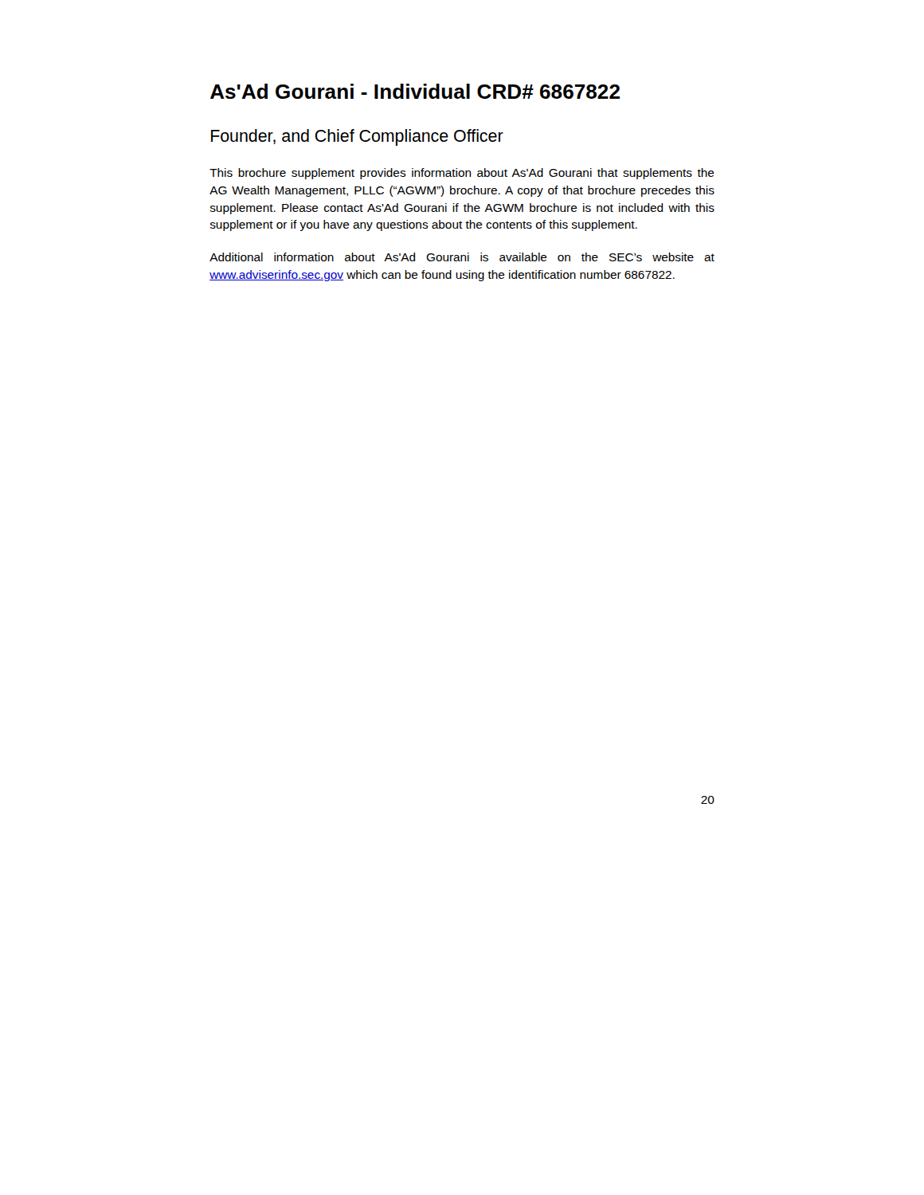As'Ad Gourani - Individual CRD# 6867822
Founder, and Chief Compliance Officer
This brochure supplement provides information about As'Ad Gourani that supplements the AG Wealth Management, PLLC (“AGWM”) brochure. A copy of that brochure precedes this supplement. Please contact As'Ad Gourani if the AGWM brochure is not included with this supplement or if you have any questions about the contents of this supplement.
Additional information about As'Ad Gourani is available on the SEC’s website at www.adviserinfo.sec.gov which can be found using the identification number 6867822.
20